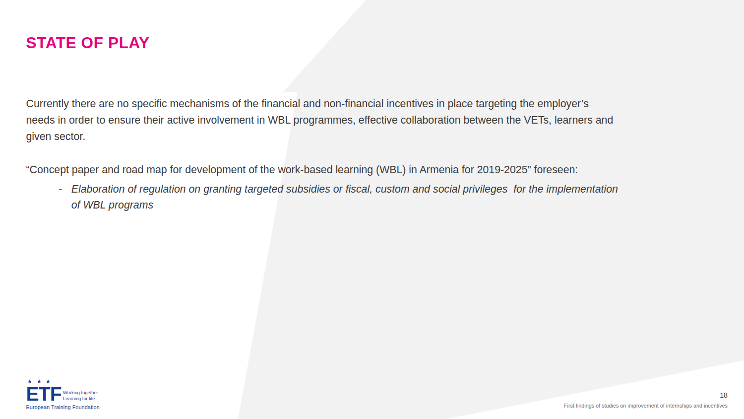STATE OF PLAY
Currently there are no specific mechanisms of the financial and non-financial incentives in place targeting the employer’s needs in order to ensure their active involvement in WBL programmes, effective collaboration between the VETs, learners and given sector.
“Concept paper and road map for development of the work-based learning (WBL) in Armenia for 2019-2025” foreseen:
Elaboration of regulation on granting targeted subsidies or fiscal, custom and social privileges for the implementation of WBL programs
★ ★ ★
ETF Working together
Learning for life
European Training Foundation
18
First findings of studies on improvement of internships and incentives